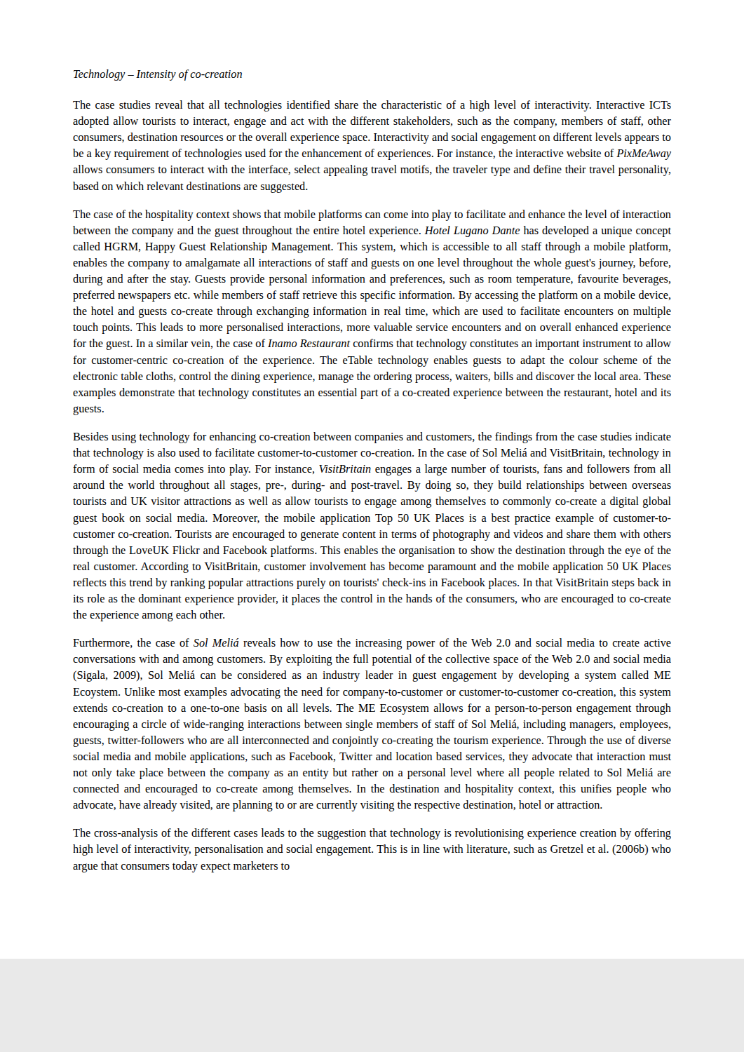Technology – Intensity of co-creation
The case studies reveal that all technologies identified share the characteristic of a high level of interactivity. Interactive ICTs adopted allow tourists to interact, engage and act with the different stakeholders, such as the company, members of staff, other consumers, destination resources or the overall experience space. Interactivity and social engagement on different levels appears to be a key requirement of technologies used for the enhancement of experiences. For instance, the interactive website of PixMeAway allows consumers to interact with the interface, select appealing travel motifs, the traveler type and define their travel personality, based on which relevant destinations are suggested.
The case of the hospitality context shows that mobile platforms can come into play to facilitate and enhance the level of interaction between the company and the guest throughout the entire hotel experience. Hotel Lugano Dante has developed a unique concept called HGRM, Happy Guest Relationship Management. This system, which is accessible to all staff through a mobile platform, enables the company to amalgamate all interactions of staff and guests on one level throughout the whole guest's journey, before, during and after the stay. Guests provide personal information and preferences, such as room temperature, favourite beverages, preferred newspapers etc. while members of staff retrieve this specific information. By accessing the platform on a mobile device, the hotel and guests co-create through exchanging information in real time, which are used to facilitate encounters on multiple touch points. This leads to more personalised interactions, more valuable service encounters and on overall enhanced experience for the guest. In a similar vein, the case of Inamo Restaurant confirms that technology constitutes an important instrument to allow for customer-centric co-creation of the experience. The eTable technology enables guests to adapt the colour scheme of the electronic table cloths, control the dining experience, manage the ordering process, waiters, bills and discover the local area. These examples demonstrate that technology constitutes an essential part of a co-created experience between the restaurant, hotel and its guests.
Besides using technology for enhancing co-creation between companies and customers, the findings from the case studies indicate that technology is also used to facilitate customer-to-customer co-creation. In the case of Sol Meliá and VisitBritain, technology in form of social media comes into play. For instance, VisitBritain engages a large number of tourists, fans and followers from all around the world throughout all stages, pre-, during- and post-travel. By doing so, they build relationships between overseas tourists and UK visitor attractions as well as allow tourists to engage among themselves to commonly co-create a digital global guest book on social media. Moreover, the mobile application Top 50 UK Places is a best practice example of customer-to-customer co-creation. Tourists are encouraged to generate content in terms of photography and videos and share them with others through the LoveUK Flickr and Facebook platforms. This enables the organisation to show the destination through the eye of the real customer. According to VisitBritain, customer involvement has become paramount and the mobile application 50 UK Places reflects this trend by ranking popular attractions purely on tourists' check-ins in Facebook places. In that VisitBritain steps back in its role as the dominant experience provider, it places the control in the hands of the consumers, who are encouraged to co-create the experience among each other.
Furthermore, the case of Sol Meliá reveals how to use the increasing power of the Web 2.0 and social media to create active conversations with and among customers. By exploiting the full potential of the collective space of the Web 2.0 and social media (Sigala, 2009), Sol Meliá can be considered as an industry leader in guest engagement by developing a system called ME Ecoystem. Unlike most examples advocating the need for company-to-customer or customer-to-customer co-creation, this system extends co-creation to a one-to-one basis on all levels. The ME Ecosystem allows for a person-to-person engagement through encouraging a circle of wide-ranging interactions between single members of staff of Sol Meliá, including managers, employees, guests, twitter-followers who are all interconnected and conjointly co-creating the tourism experience. Through the use of diverse social media and mobile applications, such as Facebook, Twitter and location based services, they advocate that interaction must not only take place between the company as an entity but rather on a personal level where all people related to Sol Meliá are connected and encouraged to co-create among themselves. In the destination and hospitality context, this unifies people who advocate, have already visited, are planning to or are currently visiting the respective destination, hotel or attraction.
The cross-analysis of the different cases leads to the suggestion that technology is revolutionising experience creation by offering high level of interactivity, personalisation and social engagement. This is in line with literature, such as Gretzel et al. (2006b) who argue that consumers today expect marketers to